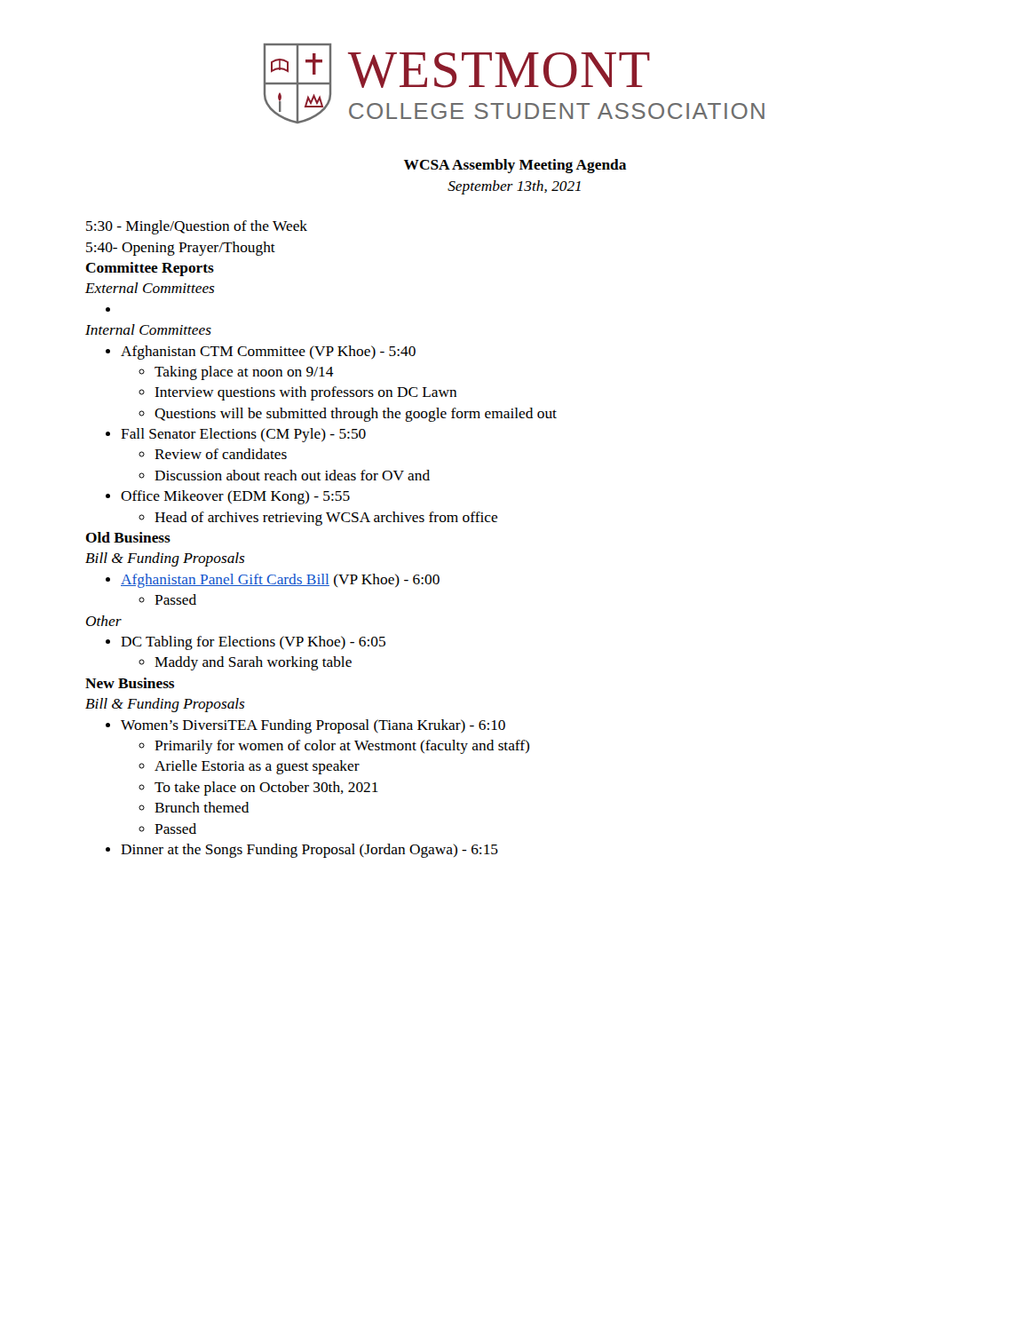WESTMONT
COLLEGE STUDENT ASSOCIATION
WCSA Assembly Meeting Agenda
September 13th, 2021
5:30 - Mingle/Question of the Week
5:40- Opening Prayer/Thought
Committee Reports
External Committees
Internal Committees
Afghanistan CTM Committee (VP Khoe) - 5:40
Taking place at noon on 9/14
Interview questions with professors on DC Lawn
Questions will be submitted through the google form emailed out
Fall Senator Elections (CM Pyle) - 5:50
Review of candidates
Discussion about reach out ideas for OV and
Office Mikeover (EDM Kong) - 5:55
Head of archives retrieving WCSA archives from office
Old Business
Bill & Funding Proposals
Afghanistan Panel Gift Cards Bill (VP Khoe) - 6:00
Passed
Other
DC Tabling for Elections (VP Khoe) - 6:05
Maddy and Sarah working table
New Business
Bill & Funding Proposals
Women’s DiversiTEA Funding Proposal (Tiana Krukar) - 6:10
Primarily for women of color at Westmont (faculty and staff)
Arielle Estoria as a guest speaker
To take place on October 30th, 2021
Brunch themed
Passed
Dinner at the Songs Funding Proposal (Jordan Ogawa) - 6:15